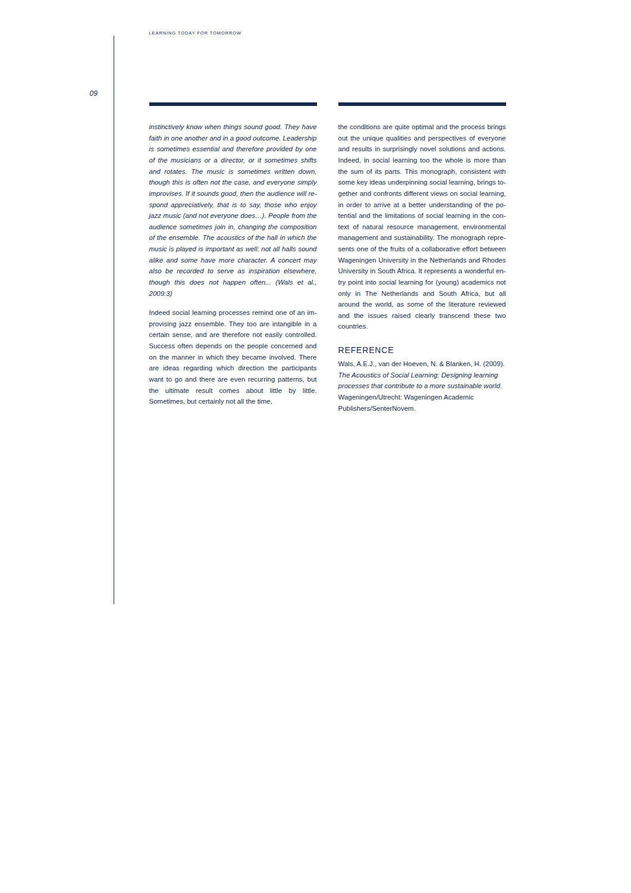09
Learning today for tomorrow
instinctively know when things sound good. They have faith in one another and in a good outcome. Leadership is sometimes essential and therefore provided by one of the musicians or a director, or it sometimes shifts and rotates. The music is sometimes written down, though this is often not the case, and everyone simply improvises. If it sounds good, then the audience will respond appreciatively, that is to say, those who enjoy jazz music (and not everyone does…). People from the audience sometimes join in, changing the composition of the ensemble. The acoustics of the hall in which the music is played is important as well: not all halls sound alike and some have more character. A concert may also be recorded to serve as inspiration elsewhere, though this does not happen often... (Wals et al., 2009:3)
Indeed social learning processes remind one of an improvising jazz ensemble. They too are intangible in a certain sense, and are therefore not easily controlled. Success often depends on the people concerned and on the manner in which they became involved. There are ideas regarding which direction the participants want to go and there are even recurring patterns, but the ultimate result comes about little by little. Sometimes, but certainly not all the time,
the conditions are quite optimal and the process brings out the unique qualities and perspectives of everyone and results in surprisingly novel solutions and actions. Indeed, in social learning too the whole is more than the sum of its parts. This monograph, consistent with some key ideas underpinning social learning, brings together and confronts different views on social learning, in order to arrive at a better understanding of the potential and the limitations of social learning in the context of natural resource management, environmental management and sustainability. The monograph represents one of the fruits of a collaborative effort between Wageningen University in the Netherlands and Rhodes University in South Africa. It represents a wonderful entry point into social learning for (young) academics not only in The Netherlands and South Africa, but all around the world, as some of the literature reviewed and the issues raised clearly transcend these two countries.
Reference
Wals, A.E.J., van der Hoeven, N. & Blanken, H. (2009). The Acoustics of Social Learning: Designing learning processes that contribute to a more sustainable world. Wageningen/Utrecht: Wageningen Academic Publishers/SenterNovem.